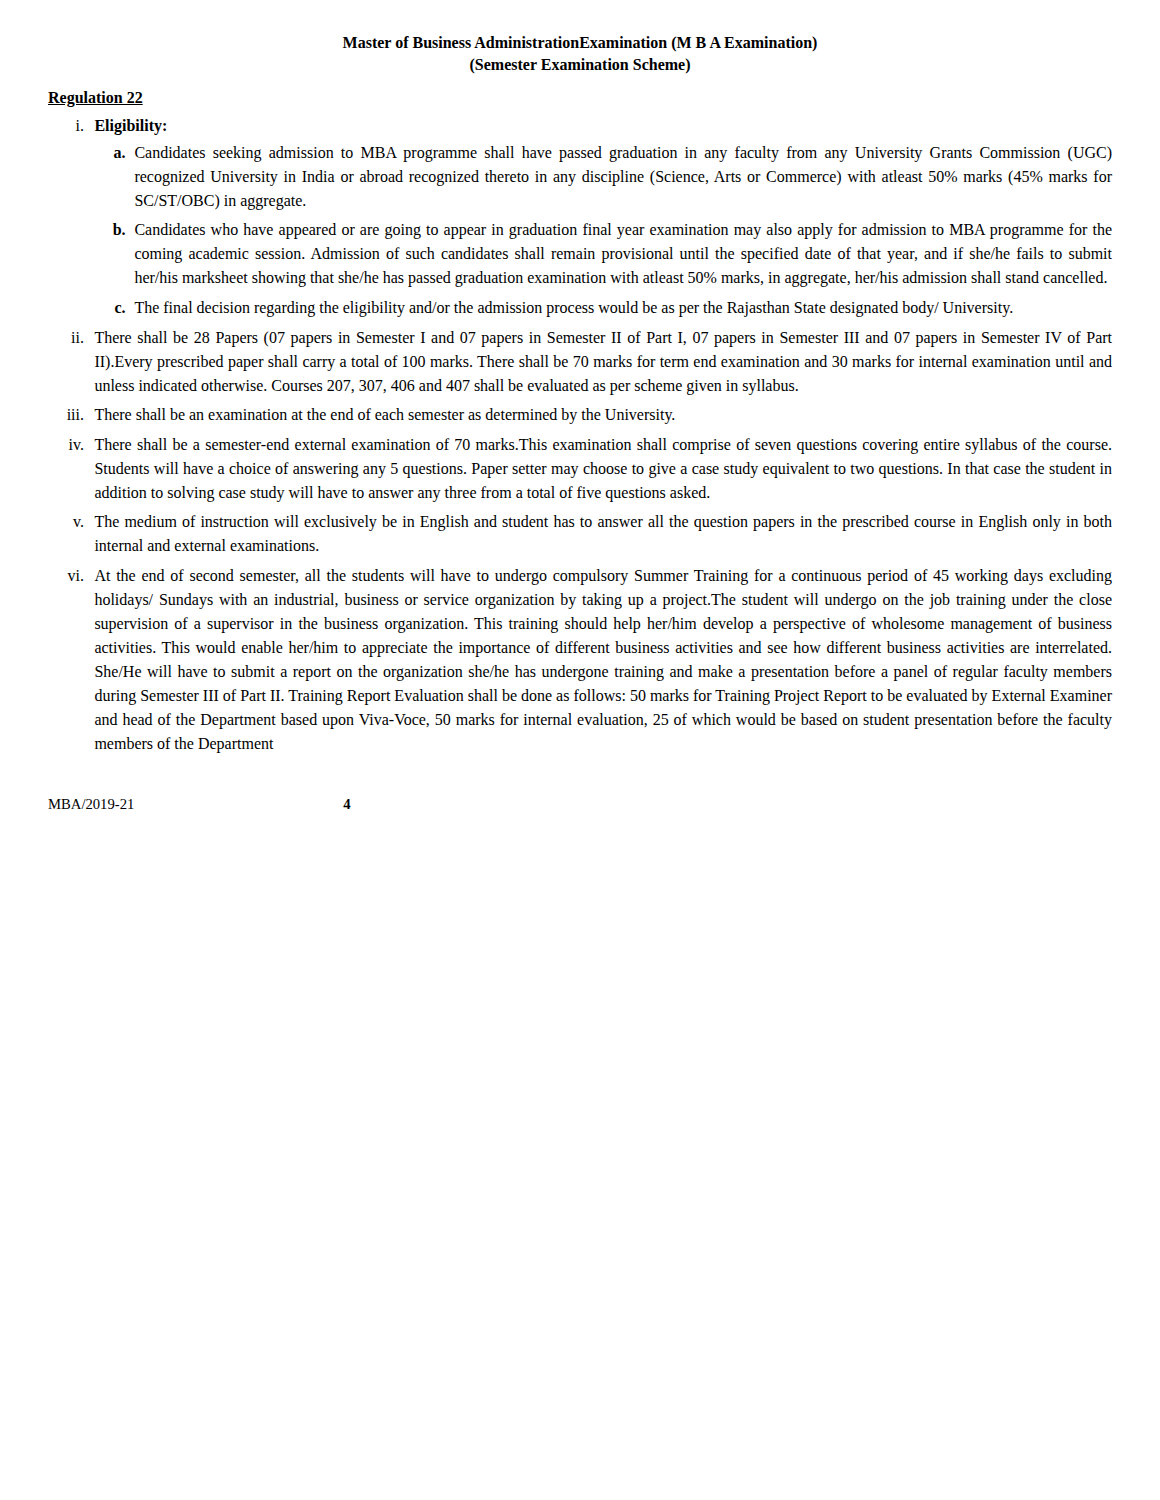Master of Business AdministrationExamination (M B A Examination)
(Semester Examination Scheme)
Regulation 22
Eligibility:
Candidates seeking admission to MBA programme shall have passed graduation in any faculty from any University Grants Commission (UGC) recognized University in India or abroad recognized thereto in any discipline (Science, Arts or Commerce) with atleast 50% marks (45% marks for SC/ST/OBC) in aggregate.
Candidates who have appeared or are going to appear in graduation final year examination may also apply for admission to MBA programme for the coming academic session. Admission of such candidates shall remain provisional until the specified date of that year, and if she/he fails to submit her/his marksheet showing that she/he has passed graduation examination with atleast 50% marks, in aggregate, her/his admission shall stand cancelled.
The final decision regarding the eligibility and/or the admission process would be as per the Rajasthan State designated body/ University.
There shall be 28 Papers (07 papers in Semester I and 07 papers in Semester II of Part I, 07 papers in Semester III and 07 papers in Semester IV of Part II).Every prescribed paper shall carry a total of 100 marks. There shall be 70 marks for term end examination and 30 marks for internal examination until and unless indicated otherwise. Courses 207, 307, 406 and 407 shall be evaluated as per scheme given in syllabus.
There shall be an examination at the end of each semester as determined by the University.
There shall be a semester-end external examination of 70 marks.This examination shall comprise of seven questions covering entire syllabus of the course. Students will have a choice of answering any 5 questions. Paper setter may choose to give a case study equivalent to two questions. In that case the student in addition to solving case study will have to answer any three from a total of five questions asked.
The medium of instruction will exclusively be in English and student has to answer all the question papers in the prescribed course in English only in both internal and external examinations.
At the end of second semester, all the students will have to undergo compulsory Summer Training for a continuous period of 45 working days excluding holidays/ Sundays with an industrial, business or service organization by taking up a project.The student will undergo on the job training under the close supervision of a supervisor in the business organization. This training should help her/him develop a perspective of wholesome management of business activities. This would enable her/him to appreciate the importance of different business activities and see how different business activities are interrelated. She/He will have to submit a report on the organization she/he has undergone training and make a presentation before a panel of regular faculty members during Semester III of Part II. Training Report Evaluation shall be done as follows: 50 marks for Training Project Report to be evaluated by External Examiner and head of the Department based upon Viva-Voce, 50 marks for internal evaluation, 25 of which would be based on student presentation before the faculty members of the Department
MBA/2019-21 4